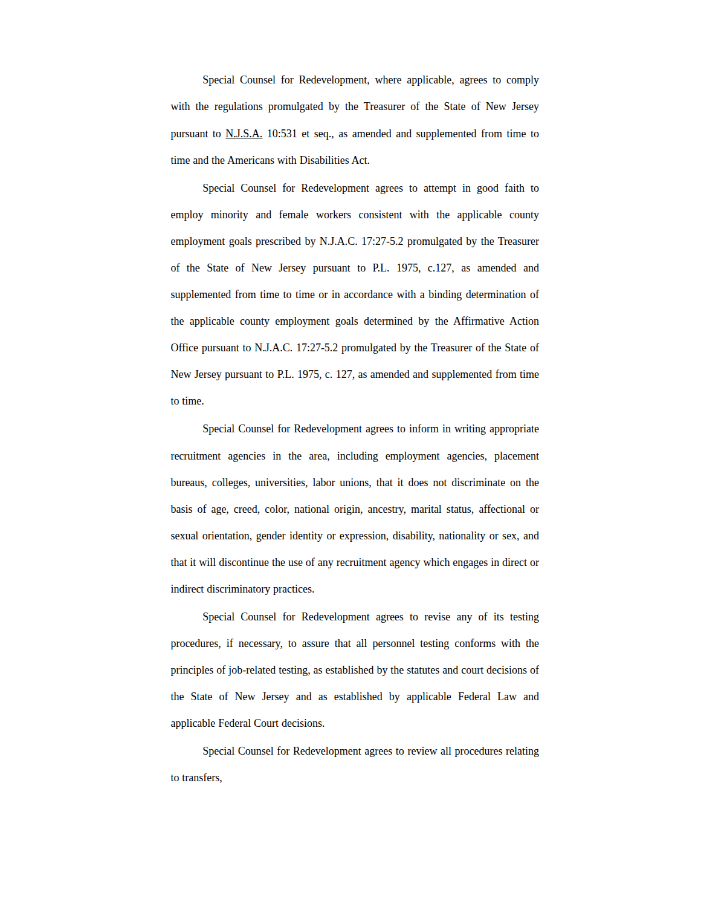Special Counsel for Redevelopment, where applicable, agrees to comply with the regulations promulgated by the Treasurer of the State of New Jersey pursuant to N.J.S.A. 10:531 et seq., as amended and supplemented from time to time and the Americans with Disabilities Act.
Special Counsel for Redevelopment agrees to attempt in good faith to employ minority and female workers consistent with the applicable county employment goals prescribed by N.J.A.C. 17:27-5.2 promulgated by the Treasurer of the State of New Jersey pursuant to P.L. 1975, c.127, as amended and supplemented from time to time or in accordance with a binding determination of the applicable county employment goals determined by the Affirmative Action Office pursuant to N.J.A.C. 17:27-5.2 promulgated by the Treasurer of the State of New Jersey pursuant to P.L. 1975, c. 127, as amended and supplemented from time to time.
Special Counsel for Redevelopment agrees to inform in writing appropriate recruitment agencies in the area, including employment agencies, placement bureaus, colleges, universities, labor unions, that it does not discriminate on the basis of age, creed, color, national origin, ancestry, marital status, affectional or sexual orientation, gender identity or expression, disability, nationality or sex, and that it will discontinue the use of any recruitment agency which engages in direct or indirect discriminatory practices.
Special Counsel for Redevelopment agrees to revise any of its testing procedures, if necessary, to assure that all personnel testing conforms with the principles of job-related testing, as established by the statutes and court decisions of the State of New Jersey and as established by applicable Federal Law and applicable Federal Court decisions.
Special Counsel for Redevelopment agrees to review all procedures relating to transfers,